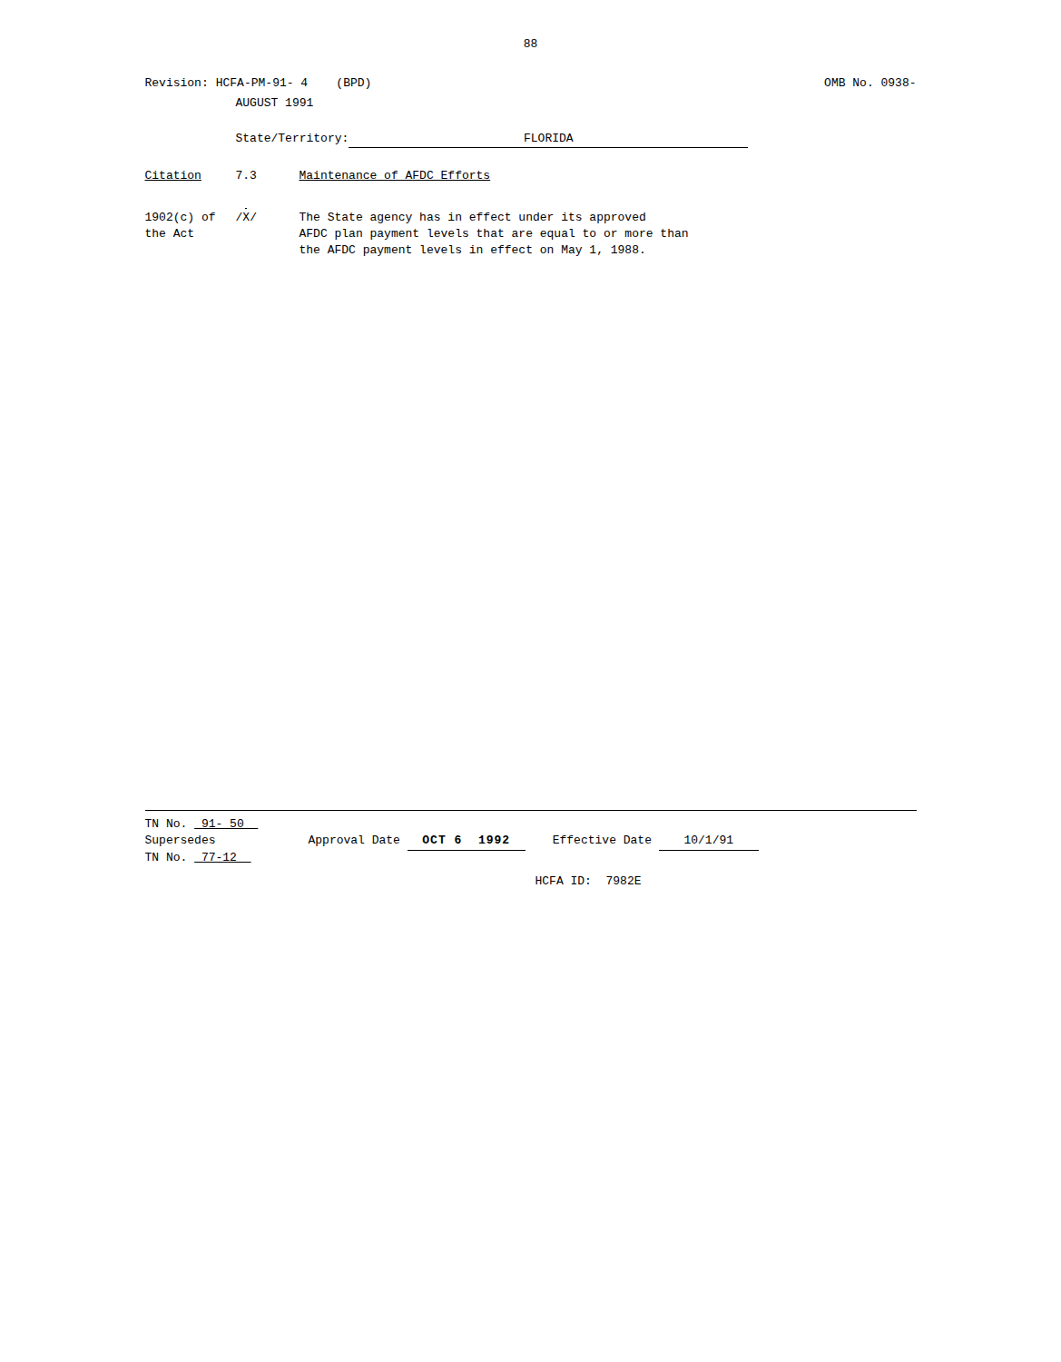88
Revision: HCFA-PM-91- 4 (BPD) OMB No. 0938-
AUGUST 1991
State/Territory:FLORIDA
Citation
7.3
Maintenance of AFDC Efforts
1902(c) of
the Act
/X/
The State agency has in effect under its approved
AFDC plan payment levels that are equal to or more than
the AFDC payment levels in effect on May 1, 1988.
TN No. 91- 50
Supersedes
TN No. 77-12
Approval Date OCT 6 1992
Effective Date 10/1/91
HCFA ID: 7982E